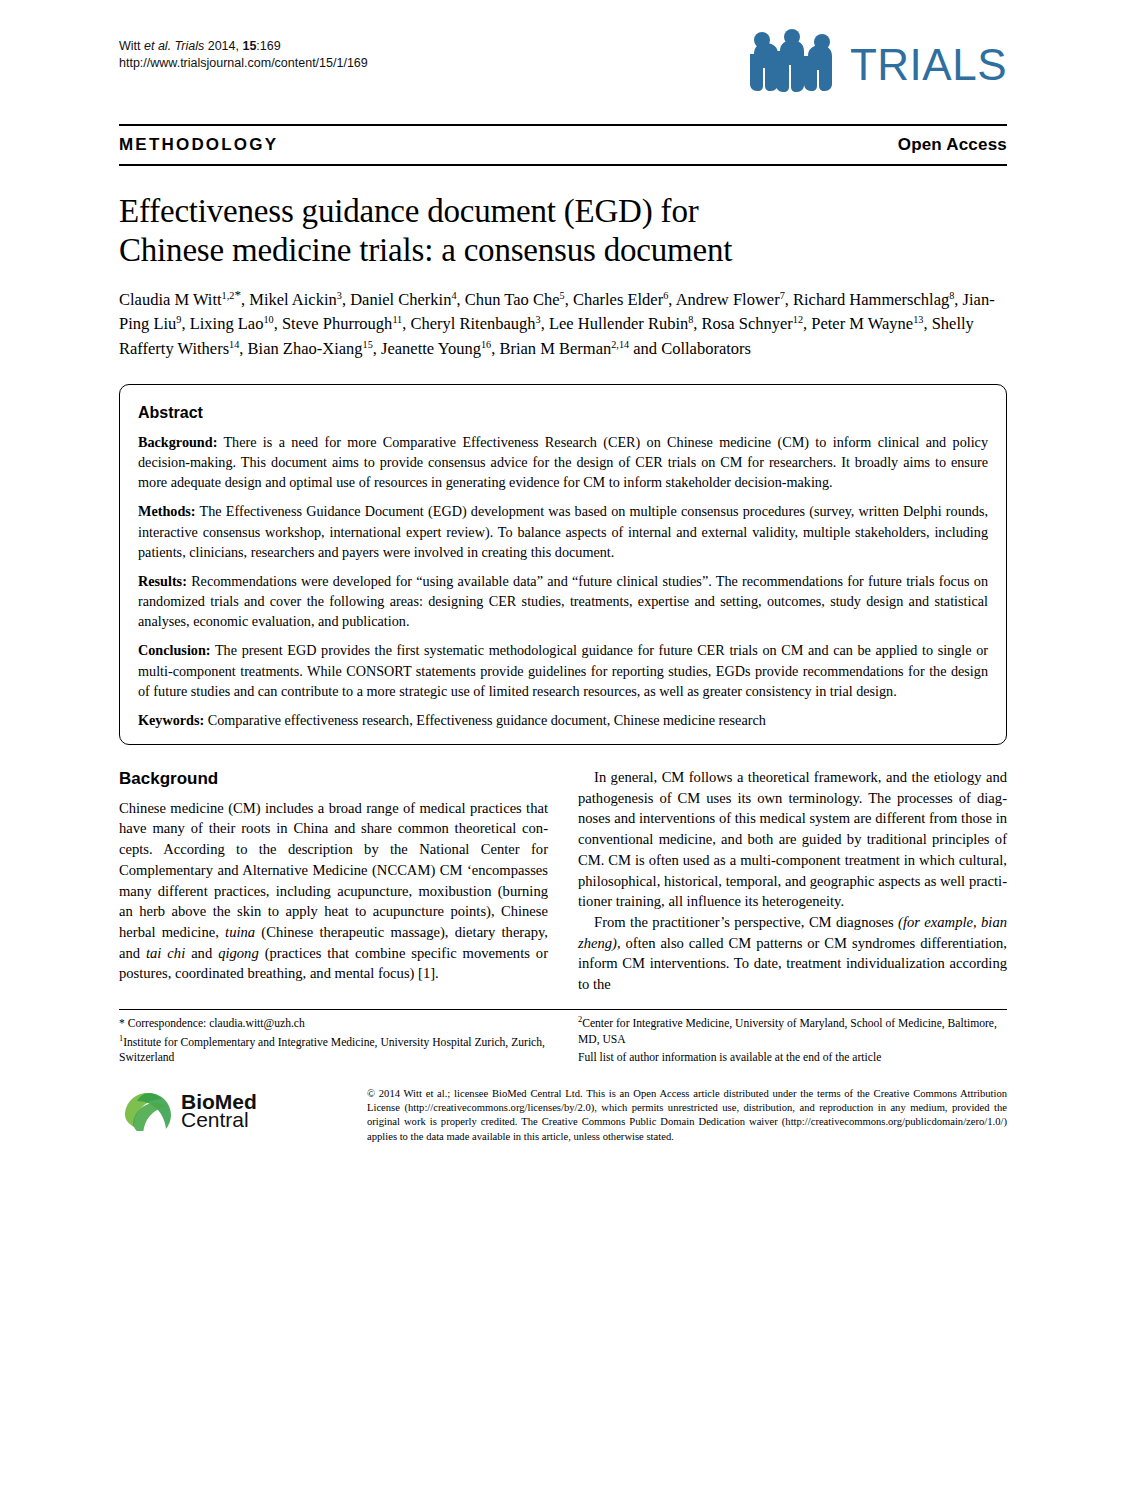Witt et al. Trials 2014, 15:169
http://www.trialsjournal.com/content/15/1/169
TRIALS
Methodology
Open Access
Effectiveness guidance document (EGD) for
Chinese medicine trials: a consensus document
Claudia M Witt1,2*, Mikel Aickin3, Daniel Cherkin4, Chun Tao Che5, Charles Elder6, Andrew Flower7, Richard Hammerschlag8, Jian-Ping Liu9, Lixing Lao10, Steve Phurrough11, Cheryl Ritenbaugh3, Lee Hullender Rubin8, Rosa Schnyer12, Peter M Wayne13, Shelly Rafferty Withers14, Bian Zhao-Xiang15, Jeanette Young16, Brian M Berman2,14 and Collaborators
Abstract
Background: There is a need for more Comparative Effectiveness Research (CER) on Chinese medicine (CM) to inform clinical and policy decision-making. This document aims to provide consensus advice for the design of CER trials on CM for researchers. It broadly aims to ensure more adequate design and optimal use of resources in generating evidence for CM to inform stakeholder decision-making.
Methods: The Effectiveness Guidance Document (EGD) development was based on multiple consensus procedures (survey, written Delphi rounds, interactive consensus workshop, international expert review). To balance aspects of internal and external validity, multiple stakeholders, including patients, clinicians, researchers and payers were involved in creating this document.
Results: Recommendations were developed for “using available data” and “future clinical studies”. The recommendations for future trials focus on randomized trials and cover the following areas: designing CER studies, treatments, expertise and setting, outcomes, study design and statistical analyses, economic evaluation, and publication.
Conclusion: The present EGD provides the first systematic methodological guidance for future CER trials on CM and can be applied to single or multi-component treatments. While CONSORT statements provide guidelines for reporting studies, EGDs provide recommendations for the design of future studies and can contribute to a more strategic use of limited research resources, as well as greater consistency in trial design.
Keywords: Comparative effectiveness research, Effectiveness guidance document, Chinese medicine research
Background
Chinese medicine (CM) includes a broad range of medical practices that have many of their roots in China and share common theoretical concepts. According to the description by the National Center for Complementary and Alternative Medicine (NCCAM) CM ‘encompasses many different practices, including acupuncture, moxibustion (burning an herb above the skin to apply heat to acupuncture points), Chinese herbal medicine, tuina (Chinese therapeutic massage), dietary therapy, and tai chi and qigong (practices that combine specific movements or postures, coordinated breathing, and mental focus) [1].
In general, CM follows a theoretical framework, and the etiology and pathogenesis of CM uses its own terminology. The processes of diagnoses and interventions of this medical system are different from those in conventional medicine, and both are guided by traditional principles of CM. CM is often used as a multi-component treatment in which cultural, philosophical, historical, temporal, and geographic aspects as well practitioner training, all influence its heterogeneity.
From the practitioner’s perspective, CM diagnoses (for example, bian zheng), often also called CM patterns or CM syndromes differentiation, inform CM interventions. To date, treatment individualization according to the
* Correspondence: claudia.witt@uzh.ch
1Institute for Complementary and Integrative Medicine, University Hospital Zurich, Zurich, Switzerland
2Center for Integrative Medicine, University of Maryland, School of Medicine, Baltimore, MD, USA
Full list of author information is available at the end of the article
BioMed Central
© 2014 Witt et al.; licensee BioMed Central Ltd. This is an Open Access article distributed under the terms of the Creative Commons Attribution License (http://creativecommons.org/licenses/by/2.0), which permits unrestricted use, distribution, and reproduction in any medium, provided the original work is properly credited. The Creative Commons Public Domain Dedication waiver (http://creativecommons.org/publicdomain/zero/1.0/) applies to the data made available in this article, unless otherwise stated.